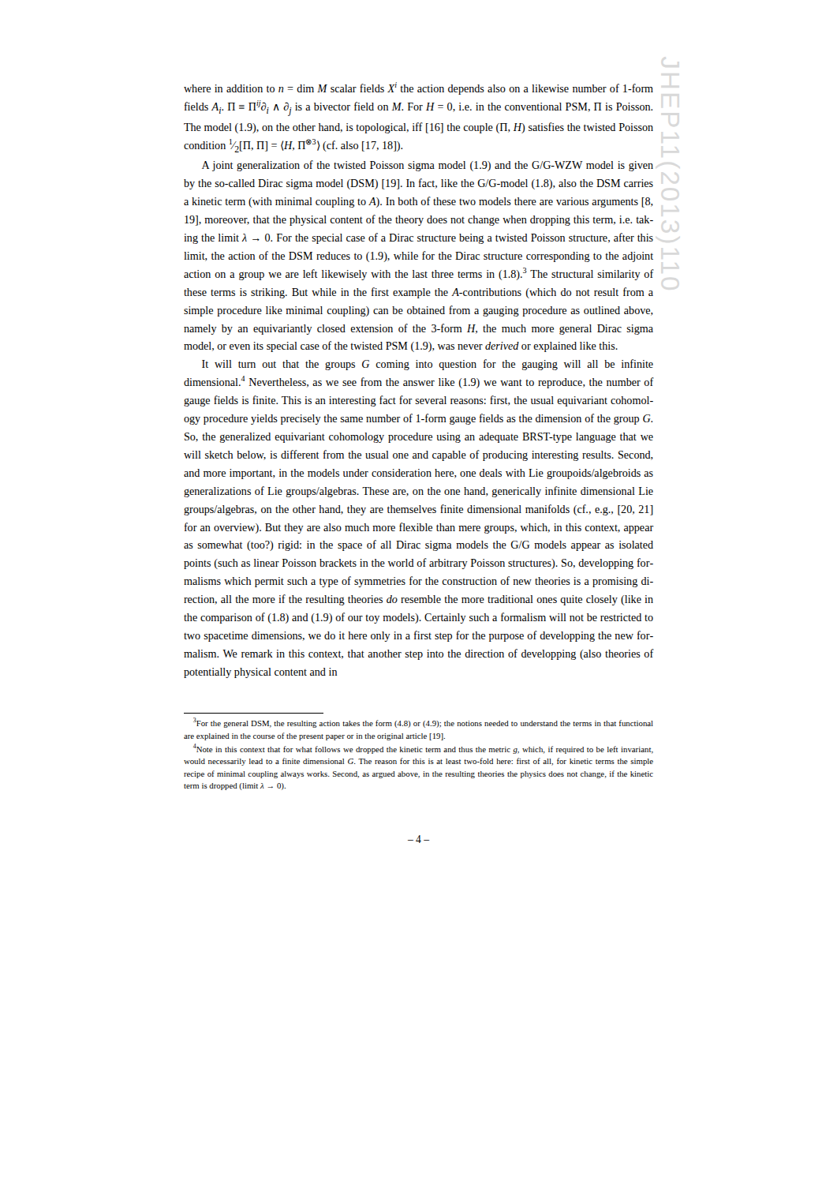JHEP11(2013)110
where in addition to n = dim M scalar fields Xi the action depends also on a likewise number of 1-form fields Ai. Π ≡ Πij∂i ∧ ∂j is a bivector field on M. For H = 0, i.e. in the conventional PSM, Π is Poisson. The model (1.9), on the other hand, is topological, iff [16] the couple (Π, H) satisfies the twisted Poisson condition 1⁄2[Π, Π] = ⟨H, Π⊗3⟩ (cf. also [17, 18]).
A joint generalization of the twisted Poisson sigma model (1.9) and the G/G-WZW model is given by the so-called Dirac sigma model (DSM) [19]. In fact, like the G/G-model (1.8), also the DSM carries a kinetic term (with minimal coupling to A). In both of these two models there are various arguments [8, 19], moreover, that the physical content of the theory does not change when dropping this term, i.e. taking the limit λ → 0. For the special case of a Dirac structure being a twisted Poisson structure, after this limit, the action of the DSM reduces to (1.9), while for the Dirac structure corresponding to the adjoint action on a group we are left likewisely with the last three terms in (1.8).3 The structural similarity of these terms is striking. But while in the first example the A-contributions (which do not result from a simple procedure like minimal coupling) can be obtained from a gauging procedure as outlined above, namely by an equivariantly closed extension of the 3-form H, the much more general Dirac sigma model, or even its special case of the twisted PSM (1.9), was never derived or explained like this.
It will turn out that the groups G coming into question for the gauging will all be infinite dimensional.4 Nevertheless, as we see from the answer like (1.9) we want to reproduce, the number of gauge fields is finite. This is an interesting fact for several reasons: first, the usual equivariant cohomology procedure yields precisely the same number of 1-form gauge fields as the dimension of the group G. So, the generalized equivariant cohomology procedure using an adequate BRST-type language that we will sketch below, is different from the usual one and capable of producing interesting results. Second, and more important, in the models under consideration here, one deals with Lie groupoids/algebroids as generalizations of Lie groups/algebras. These are, on the one hand, generically infinite dimensional Lie groups/algebras, on the other hand, they are themselves finite dimensional manifolds (cf., e.g., [20, 21] for an overview). But they are also much more flexible than mere groups, which, in this context, appear as somewhat (too?) rigid: in the space of all Dirac sigma models the G/G models appear as isolated points (such as linear Poisson brackets in the world of arbitrary Poisson structures). So, developping formalisms which permit such a type of symmetries for the construction of new theories is a promising direction, all the more if the resulting theories do resemble the more traditional ones quite closely (like in the comparison of (1.8) and (1.9) of our toy models). Certainly such a formalism will not be restricted to two spacetime dimensions, we do it here only in a first step for the purpose of developping the new formalism. We remark in this context, that another step into the direction of developping (also theories of potentially physical content and in
3For the general DSM, the resulting action takes the form (4.8) or (4.9); the notions needed to understand the terms in that functional are explained in the course of the present paper or in the original article [19].
4Note in this context that for what follows we dropped the kinetic term and thus the metric g, which, if required to be left invariant, would necessarily lead to a finite dimensional G. The reason for this is at least two-fold here: first of all, for kinetic terms the simple recipe of minimal coupling always works. Second, as argued above, in the resulting theories the physics does not change, if the kinetic term is dropped (limit λ → 0).
– 4 –